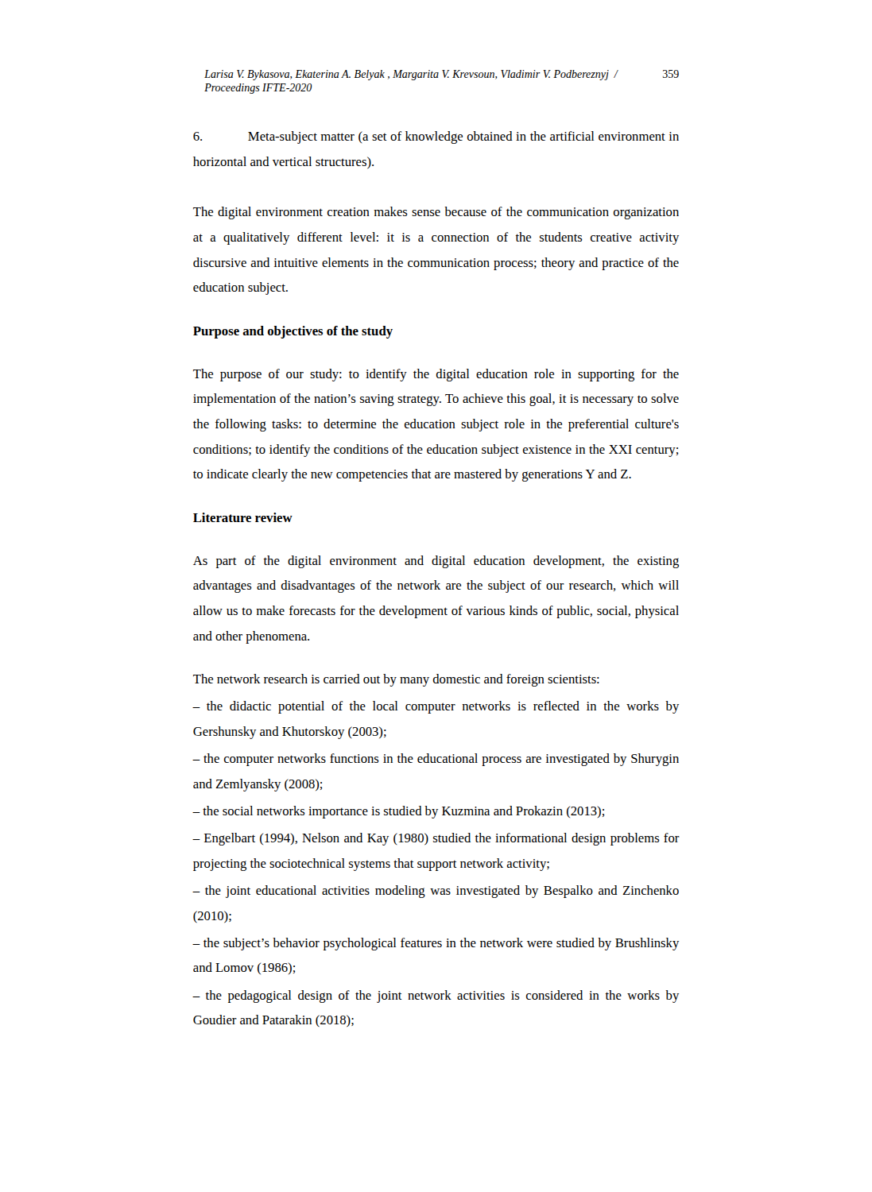Larisa V. Bykasova, Ekaterina A. Belyak , Margarita V. Krevsoun, Vladimir V. Podbereznyj / Proceedings IFTE-2020 359
6. Meta-subject matter (a set of knowledge obtained in the artificial environment in horizontal and vertical structures).
The digital environment creation makes sense because of the communication organization at a qualitatively different level: it is a connection of the students creative activity discursive and intuitive elements in the communication process; theory and practice of the education subject.
Purpose and objectives of the study
The purpose of our study: to identify the digital education role in supporting for the implementation of the nation’s saving strategy. To achieve this goal, it is necessary to solve the following tasks: to determine the education subject role in the preferential culture's conditions; to identify the conditions of the education subject existence in the XXI century; to indicate clearly the new competencies that are mastered by generations Y and Z.
Literature review
As part of the digital environment and digital education development, the existing advantages and disadvantages of the network are the subject of our research, which will allow us to make forecasts for the development of various kinds of public, social, physical and other phenomena.
The network research is carried out by many domestic and foreign scientists:
– the didactic potential of the local computer networks is reflected in the works by Gershunsky and Khutorskoy (2003);
– the computer networks functions in the educational process are investigated by Shurygin and Zemlyansky (2008);
– the social networks importance is studied by Kuzmina and Prokazin (2013);
– Engelbart (1994), Nelson and Kay (1980) studied the informational design problems for projecting the sociotechnical systems that support network activity;
– the joint educational activities modeling was investigated by Bespalko and Zinchenko (2010);
– the subject’s behavior psychological features in the network were studied by Brushlinsky and Lomov (1986);
– the pedagogical design of the joint network activities is considered in the works by Goudier and Patarakin (2018);